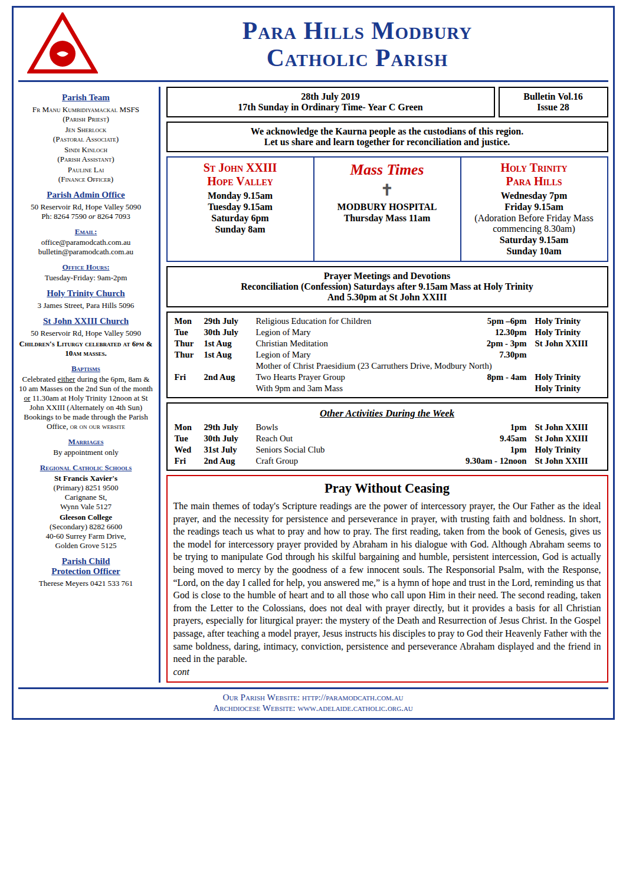Para Hills Modbury
Catholic Parish
Parish Team
Fr Manu Kumbidiyamackal MSFS
(Parish Priest)
Jen Sherlock
(Pastoral Associate)
Sindi Kinloch
(Parish Assistant)
Pauline Lai
(Finance Officer)
Parish Admin Office
50 Reservoir Rd, Hope Valley 5090
Ph: 8264 7590 or 8264 7093
Email:
office@paramodcath.com.au
bulletin@paramodcath.com.au
Office Hours:
Tuesday-Friday: 9am-2pm
Holy Trinity Church
3 James Street, Para Hills 5096
St John XXIII Church
50 Reservoir Rd, Hope Valley 5090
Children's Liturgy celebrated at 6pm & 10am masses.
Baptisms
Celebrated either during the 6pm, 8am & 10 am Masses on the 2nd Sun of the month or 11.30am at Holy Trinity 12noon at St John XXIII (Alternately on 4th Sun) Bookings to be made through the Parish Office, or on our website
Marriages
By appointment only
Regional Catholic Schools
St Francis Xavier's
(Primary) 8251 9500
Carignane St,
Wynn Vale 5127
Gleeson College
(Secondary) 8282 6600
40-60 Surrey Farm Drive,
Golden Grove 5125
Parish Child
Protection Officer
Therese Meyers 0421 533 761
28th July 2019
17th Sunday in Ordinary Time- Year C Green
Bulletin Vol.16
Issue 28
We acknowledge the Kaurna people as the custodians of this region.
Let us share and learn together for reconciliation and justice.
St John XXIII
Hope Valley
Monday 9.15am
Tuesday 9.15am
Saturday 6pm
Sunday 8am
Mass Times
✝
MODBURY HOSPITAL
Thursday Mass 11am
Holy Trinity
Para Hills
Wednesday 7pm
Friday 9.15am
(Adoration Before Friday Mass commencing 8.30am)
Saturday 9.15am
Sunday 10am
Prayer Meetings and Devotions
Reconciliation (Confession) Saturdays after 9.15am Mass at Holy Trinity
And 5.30pm at St John XXIII
| Mon | 29th July | Religious Education for Children | 5pm –6pm | Holy Trinity |
| Tue | 30th July | Legion of Mary | 12.30pm | Holy Trinity |
| Thur | 1st Aug | Christian Meditation | 2pm - 3pm | St John XXIII |
| Thur | 1st Aug | Legion of Mary | 7.30pm | |
| | | Mother of Christ Praesidium (23 Carruthers Drive, Modbury North) |
| Fri | 2nd Aug | Two Hearts Prayer Group | 8pm - 4am | Holy Trinity |
| | | With 9pm and 3am Mass | | Holy Trinity |
Other Activities During the Week
| Mon | 29th July | Bowls | 1pm | St John XXIII |
| Tue | 30th July | Reach Out | 9.45am | St John XXIII |
| Wed | 31st July | Seniors Social Club | 1pm | Holy Trinity |
| Fri | 2nd Aug | Craft Group | 9.30am - 12noon | St John XXIII |
Pray Without Ceasing
The main themes of today's Scripture readings are the power of intercessory prayer, the Our Father as the ideal prayer, and the necessity for persistence and perseverance in prayer, with trusting faith and boldness. In short, the readings teach us what to pray and how to pray. The first reading, taken from the book of Genesis, gives us the model for intercessory prayer provided by Abraham in his dialogue with God. Although Abraham seems to be trying to manipulate God through his skilful bargaining and humble, persistent intercession, God is actually being moved to mercy by the goodness of a few innocent souls. The Responsorial Psalm, with the Response, “Lord, on the day I called for help, you answered me,” is a hymn of hope and trust in the Lord, reminding us that God is close to the humble of heart and to all those who call upon Him in their need. The second reading, taken from the Letter to the Colossians, does not deal with prayer directly, but it provides a basis for all Christian prayers, especially for liturgical prayer: the mystery of the Death and Resurrection of Jesus Christ. In the Gospel passage, after teaching a model prayer, Jesus instructs his disciples to pray to God their Heavenly Father with the same boldness, daring, intimacy, conviction, persistence and perseverance Abraham displayed and the friend in need in the parable.
cont
Our Parish Website: http://paramodcath.com.au
Archdiocese Website: www.adelaide.catholic.org.au